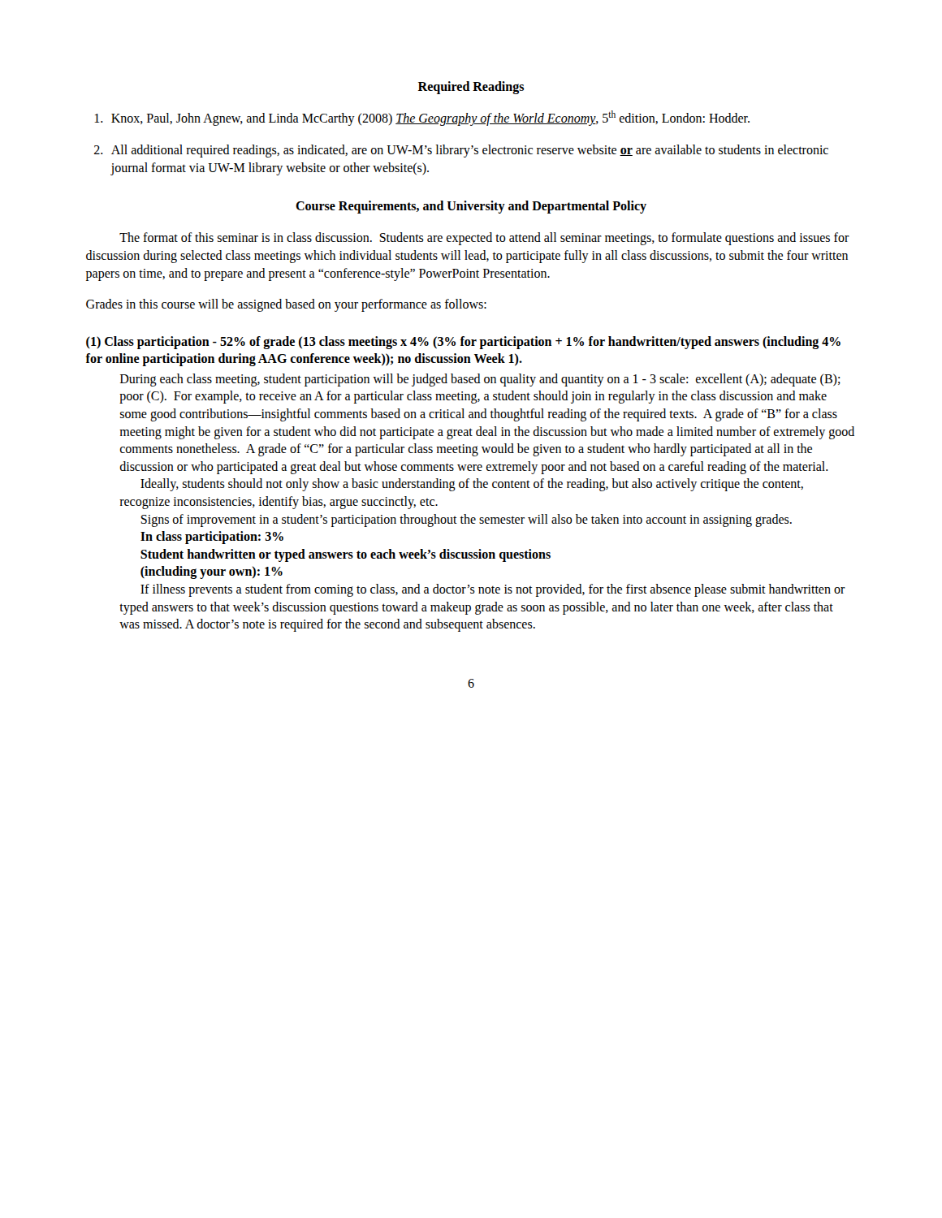Required Readings
Knox, Paul, John Agnew, and Linda McCarthy (2008) The Geography of the World Economy, 5th edition, London: Hodder.
All additional required readings, as indicated, are on UW-M’s library’s electronic reserve website or are available to students in electronic journal format via UW-M library website or other website(s).
Course Requirements, and University and Departmental Policy
The format of this seminar is in class discussion. Students are expected to attend all seminar meetings, to formulate questions and issues for discussion during selected class meetings which individual students will lead, to participate fully in all class discussions, to submit the four written papers on time, and to prepare and present a “conference-style” PowerPoint Presentation.
Grades in this course will be assigned based on your performance as follows:
(1) Class participation - 52% of grade (13 class meetings x 4% (3% for participation + 1% for handwritten/typed answers (including 4% for online participation during AAG conference week)); no discussion Week 1).
During each class meeting, student participation will be judged based on quality and quantity on a 1 - 3 scale: excellent (A); adequate (B); poor (C). For example, to receive an A for a particular class meeting, a student should join in regularly in the class discussion and make some good contributions—insightful comments based on a critical and thoughtful reading of the required texts. A grade of “B” for a class meeting might be given for a student who did not participate a great deal in the discussion but who made a limited number of extremely good comments nonetheless. A grade of “C” for a particular class meeting would be given to a student who hardly participated at all in the discussion or who participated a great deal but whose comments were extremely poor and not based on a careful reading of the material.
Ideally, students should not only show a basic understanding of the content of the reading, but also actively critique the content, recognize inconsistencies, identify bias, argue succinctly, etc.
Signs of improvement in a student’s participation throughout the semester will also be taken into account in assigning grades.
In class participation: 3%
Student handwritten or typed answers to each week’s discussion questions
(including your own): 1%
If illness prevents a student from coming to class, and a doctor’s note is not provided, for the first absence please submit handwritten or typed answers to that week’s discussion questions toward a makeup grade as soon as possible, and no later than one week, after class that was missed. A doctor’s note is required for the second and subsequent absences.
6